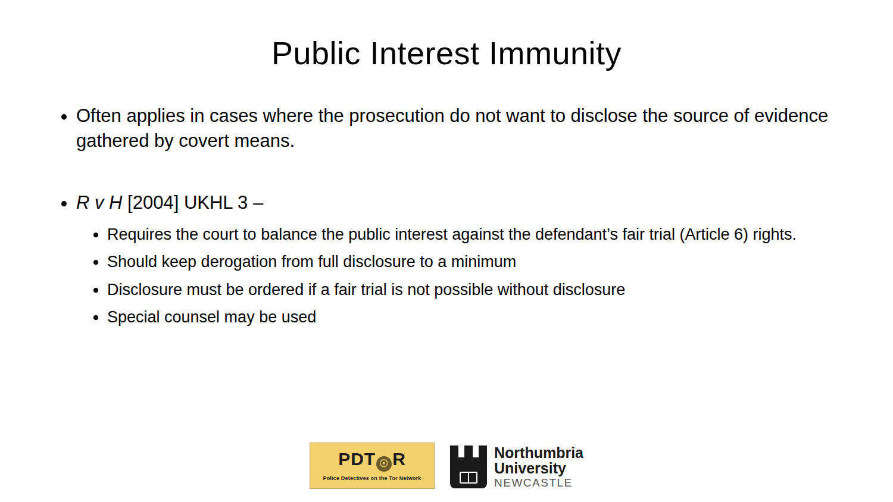Public Interest Immunity
Often applies in cases where the prosecution do not want to disclose the source of evidence gathered by covert means.
R v H [2004] UKHL 3 –
Requires the court to balance the public interest against the defendant’s fair trial (Article 6) rights.
Should keep derogation from full disclosure to a minimum
Disclosure must be ordered if a fair trial is not possible without disclosure
Special counsel may be used
PDT☉R
Police Detectives on the Tor Network
Northumbria
University
NEWCASTLE